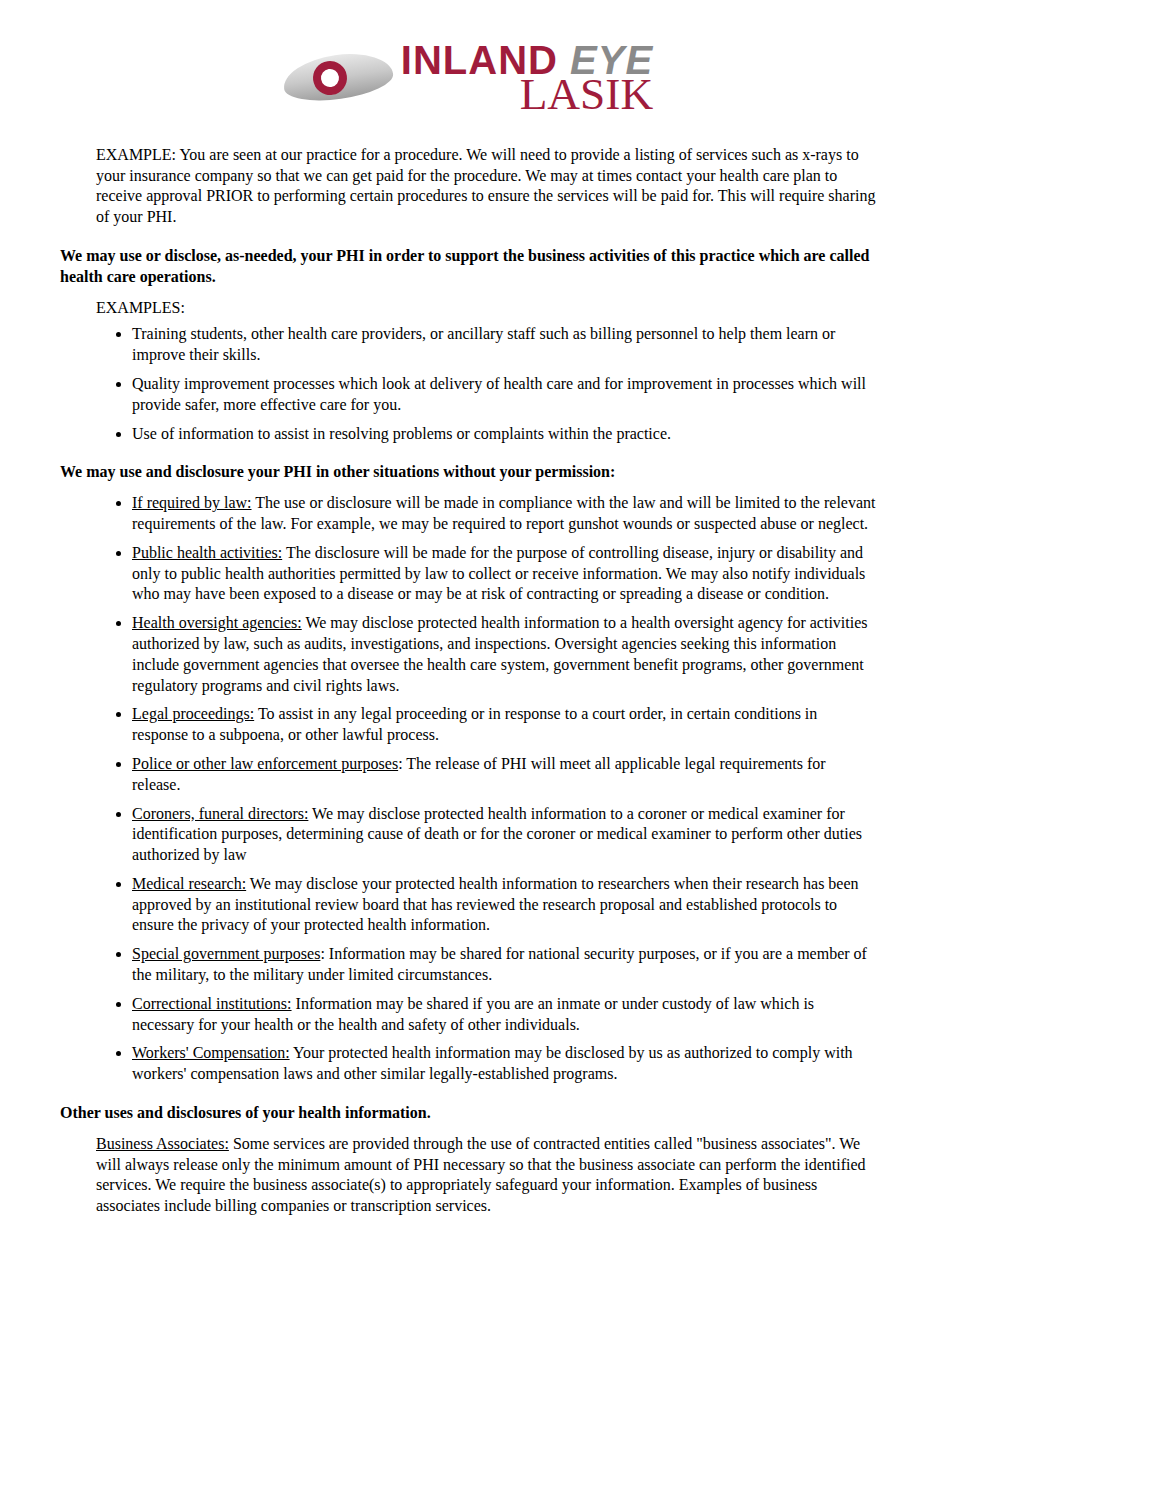INLAND EYE
LASIK
EXAMPLE: You are seen at our practice for a procedure. We will need to provide a listing of services such as x-rays to your insurance company so that we can get paid for the procedure. We may at times contact your health care plan to receive approval PRIOR to performing certain procedures to ensure the services will be paid for. This will require sharing of your PHI.
We may use or disclose, as-needed, your PHI in order to support the business activities of this practice which are called health care operations.
EXAMPLES:
Training students, other health care providers, or ancillary staff such as billing personnel to help them learn or improve their skills.
Quality improvement processes which look at delivery of health care and for improvement in processes which will provide safer, more effective care for you.
Use of information to assist in resolving problems or complaints within the practice.
We may use and disclosure your PHI in other situations without your permission:
If required by law: The use or disclosure will be made in compliance with the law and will be limited to the relevant requirements of the law. For example, we may be required to report gunshot wounds or suspected abuse or neglect.
Public health activities: The disclosure will be made for the purpose of controlling disease, injury or disability and only to public health authorities permitted by law to collect or receive information. We may also notify individuals who may have been exposed to a disease or may be at risk of contracting or spreading a disease or condition.
Health oversight agencies: We may disclose protected health information to a health oversight agency for activities authorized by law, such as audits, investigations, and inspections. Oversight agencies seeking this information include government agencies that oversee the health care system, government benefit programs, other government regulatory programs and civil rights laws.
Legal proceedings: To assist in any legal proceeding or in response to a court order, in certain conditions in response to a subpoena, or other lawful process.
Police or other law enforcement purposes: The release of PHI will meet all applicable legal requirements for release.
Coroners, funeral directors: We may disclose protected health information to a coroner or medical examiner for identification purposes, determining cause of death or for the coroner or medical examiner to perform other duties authorized by law
Medical research: We may disclose your protected health information to researchers when their research has been approved by an institutional review board that has reviewed the research proposal and established protocols to ensure the privacy of your protected health information.
Special government purposes: Information may be shared for national security purposes, or if you are a member of the military, to the military under limited circumstances.
Correctional institutions: Information may be shared if you are an inmate or under custody of law which is necessary for your health or the health and safety of other individuals.
Workers' Compensation: Your protected health information may be disclosed by us as authorized to comply with workers' compensation laws and other similar legally-established programs.
Other uses and disclosures of your health information.
Business Associates: Some services are provided through the use of contracted entities called "business associates". We will always release only the minimum amount of PHI necessary so that the business associate can perform the identified services. We require the business associate(s) to appropriately safeguard your information. Examples of business associates include billing companies or transcription services.